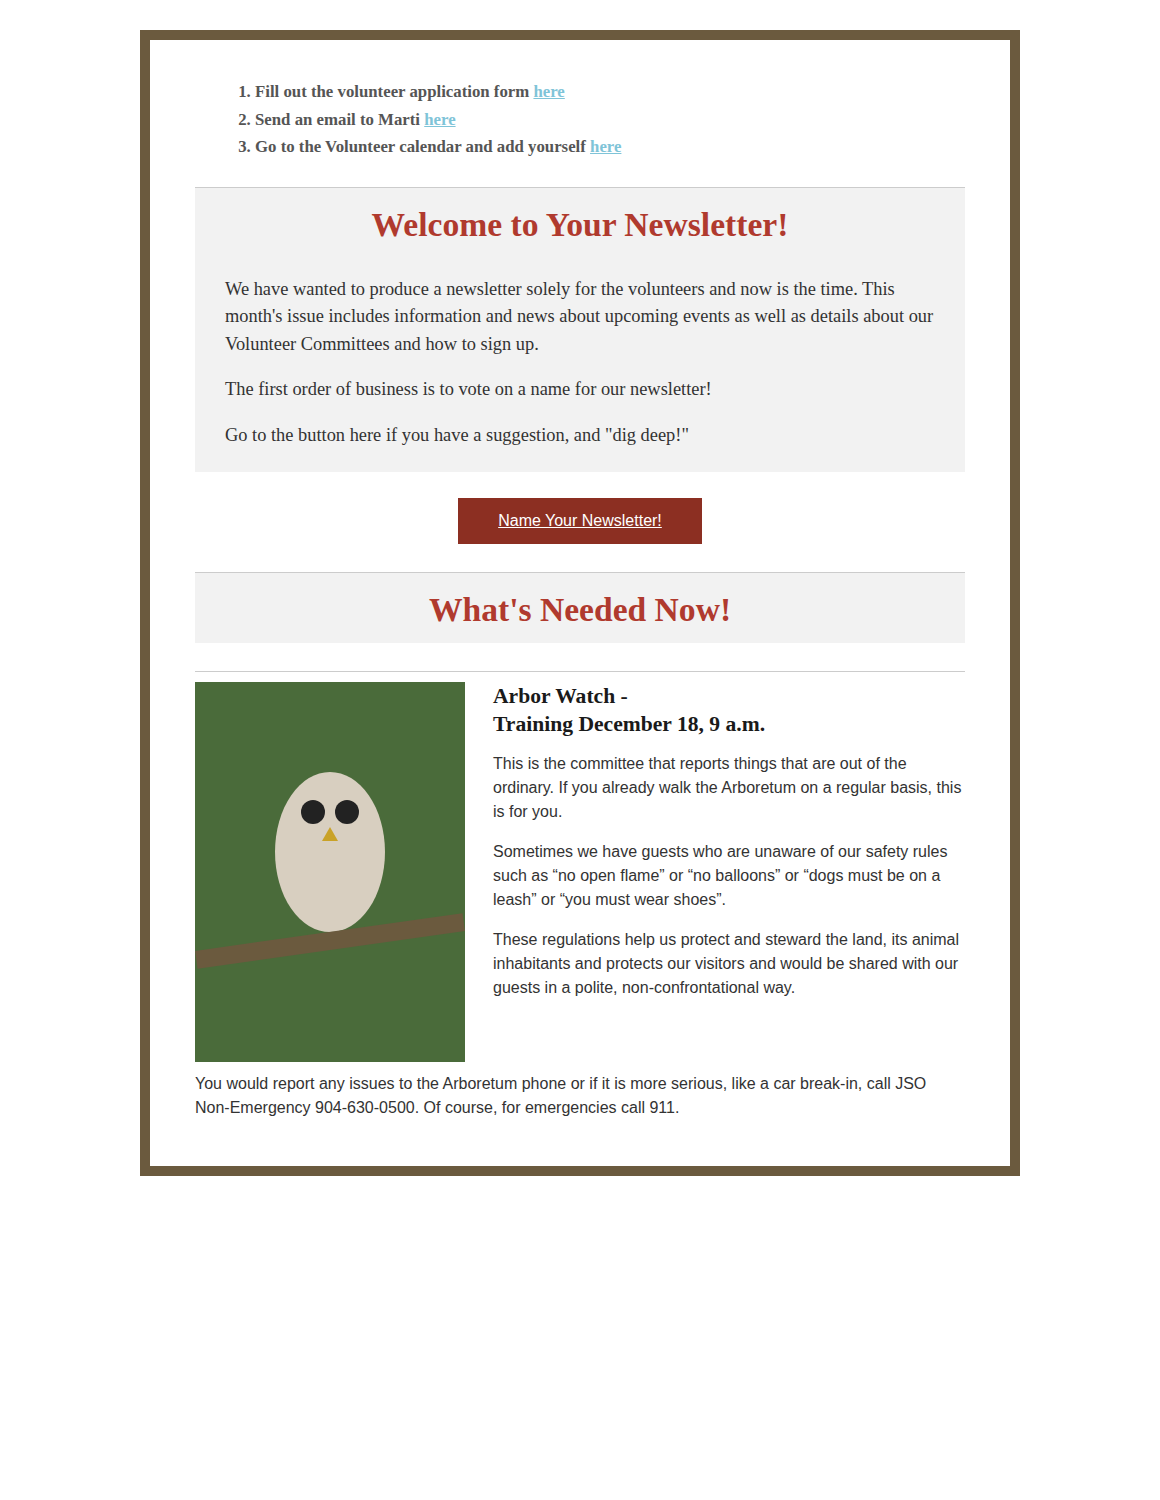Fill out the volunteer application form here
Send an email to Marti here
Go to the Volunteer calendar and add yourself here
Welcome to Your Newsletter!
We have wanted to produce a newsletter solely for the volunteers and now is the time. This month's issue includes information and news about upcoming events as well as details about our Volunteer Committees and how to sign up.
The first order of business is to vote on a name for our newsletter!
Go to the button here if you have a suggestion, and "dig deep!"
Name Your Newsletter!
What's Needed Now!
Arbor Watch -
Training December 18, 9 a.m.
This is the committee that reports things that are out of the ordinary. If you already walk the Arboretum on a regular basis, this is for you.
Sometimes we have guests who are unaware of our safety rules such as “no open flame” or “no balloons” or “dogs must be on a leash” or “you must wear shoes”.
These regulations help us protect and steward the land, its animal inhabitants and protects our visitors and would be shared with our guests in a polite, non-confrontational way.
You would report any issues to the Arboretum phone or if it is more serious, like a car break-in, call JSO Non-Emergency 904-630-0500. Of course, for emergencies call 911.